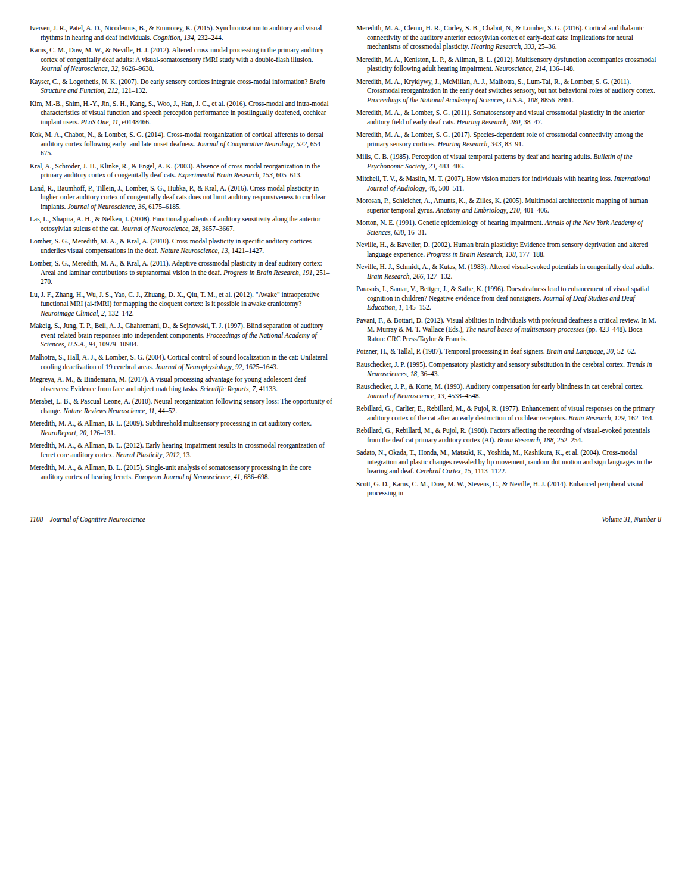Iversen, J. R., Patel, A. D., Nicodemus, B., & Emmorey, K. (2015). Synchronization to auditory and visual rhythms in hearing and deaf individuals. Cognition, 134, 232–244.
Karns, C. M., Dow, M. W., & Neville, H. J. (2012). Altered cross-modal processing in the primary auditory cortex of congenitally deaf adults: A visual-somatosensory fMRI study with a double-flash illusion. Journal of Neuroscience, 32, 9626–9638.
Kayser, C., & Logothetis, N. K. (2007). Do early sensory cortices integrate cross-modal information? Brain Structure and Function, 212, 121–132.
Kim, M.-B., Shim, H.-Y., Jin, S. H., Kang, S., Woo, J., Han, J. C., et al. (2016). Cross-modal and intra-modal characteristics of visual function and speech perception performance in postlingually deafened, cochlear implant users. PLoS One, 11, e0148466.
Kok, M. A., Chabot, N., & Lomber, S. G. (2014). Cross-modal reorganization of cortical afferents to dorsal auditory cortex following early- and late-onset deafness. Journal of Comparative Neurology, 522, 654–675.
Kral, A., Schröder, J.-H., Klinke, R., & Engel, A. K. (2003). Absence of cross-modal reorganization in the primary auditory cortex of congenitally deaf cats. Experimental Brain Research, 153, 605–613.
Land, R., Baumhoff, P., Tillein, J., Lomber, S. G., Hubka, P., & Kral, A. (2016). Cross-modal plasticity in higher-order auditory cortex of congenitally deaf cats does not limit auditory responsiveness to cochlear implants. Journal of Neuroscience, 36, 6175–6185.
Las, L., Shapira, A. H., & Nelken, I. (2008). Functional gradients of auditory sensitivity along the anterior ectosylvian sulcus of the cat. Journal of Neuroscience, 28, 3657–3667.
Lomber, S. G., Meredith, M. A., & Kral, A. (2010). Cross-modal plasticity in specific auditory cortices underlies visual compensations in the deaf. Nature Neuroscience, 13, 1421–1427.
Lomber, S. G., Meredith, M. A., & Kral, A. (2011). Adaptive crossmodal plasticity in deaf auditory cortex: Areal and laminar contributions to supranormal vision in the deaf. Progress in Brain Research, 191, 251–270.
Lu, J. F., Zhang, H., Wu, J. S., Yao, C. J., Zhuang, D. X., Qiu, T. M., et al. (2012). "Awake" intraoperative functional MRI (ai-fMRI) for mapping the eloquent cortex: Is it possible in awake craniotomy? Neuroimage Clinical, 2, 132–142.
Makeig, S., Jung, T. P., Bell, A. J., Ghahremani, D., & Sejnowski, T. J. (1997). Blind separation of auditory event-related brain responses into independent components. Proceedings of the National Academy of Sciences, U.S.A., 94, 10979–10984.
Malhotra, S., Hall, A. J., & Lomber, S. G. (2004). Cortical control of sound localization in the cat: Unilateral cooling deactivation of 19 cerebral areas. Journal of Neurophysiology, 92, 1625–1643.
Megreya, A. M., & Bindemann, M. (2017). A visual processing advantage for young-adolescent deaf observers: Evidence from face and object matching tasks. Scientific Reports, 7, 41133.
Merabet, L. B., & Pascual-Leone, A. (2010). Neural reorganization following sensory loss: The opportunity of change. Nature Reviews Neuroscience, 11, 44–52.
Meredith, M. A., & Allman, B. L. (2009). Subthreshold multisensory processing in cat auditory cortex. NeuroReport, 20, 126–131.
Meredith, M. A., & Allman, B. L. (2012). Early hearing-impairment results in crossmodal reorganization of ferret core auditory cortex. Neural Plasticity, 2012, 13.
Meredith, M. A., & Allman, B. L. (2015). Single-unit analysis of somatosensory processing in the core auditory cortex of hearing ferrets. European Journal of Neuroscience, 41, 686–698.
Meredith, M. A., Clemo, H. R., Corley, S. B., Chabot, N., & Lomber, S. G. (2016). Cortical and thalamic connectivity of the auditory anterior ectosylvian cortex of early-deaf cats: Implications for neural mechanisms of crossmodal plasticity. Hearing Research, 333, 25–36.
Meredith, M. A., Keniston, L. P., & Allman, B. L. (2012). Multisensory dysfunction accompanies crossmodal plasticity following adult hearing impairment. Neuroscience, 214, 136–148.
Meredith, M. A., Kryklywy, J., McMillan, A. J., Malhotra, S., Lum-Tai, R., & Lomber, S. G. (2011). Crossmodal reorganization in the early deaf switches sensory, but not behavioral roles of auditory cortex. Proceedings of the National Academy of Sciences, U.S.A., 108, 8856–8861.
Meredith, M. A., & Lomber, S. G. (2011). Somatosensory and visual crossmodal plasticity in the anterior auditory field of early-deaf cats. Hearing Research, 280, 38–47.
Meredith, M. A., & Lomber, S. G. (2017). Species-dependent role of crossmodal connectivity among the primary sensory cortices. Hearing Research, 343, 83–91.
Mills, C. B. (1985). Perception of visual temporal patterns by deaf and hearing adults. Bulletin of the Psychonomic Society, 23, 483–486.
Mitchell, T. V., & Maslin, M. T. (2007). How vision matters for individuals with hearing loss. International Journal of Audiology, 46, 500–511.
Morosan, P., Schleicher, A., Amunts, K., & Zilles, K. (2005). Multimodal architectonic mapping of human superior temporal gyrus. Anatomy and Embriology, 210, 401–406.
Morton, N. E. (1991). Genetic epidemiology of hearing impairment. Annals of the New York Academy of Sciences, 630, 16–31.
Neville, H., & Bavelier, D. (2002). Human brain plasticity: Evidence from sensory deprivation and altered language experience. Progress in Brain Research, 138, 177–188.
Neville, H. J., Schmidt, A., & Kutas, M. (1983). Altered visual-evoked potentials in congenitally deaf adults. Brain Research, 266, 127–132.
Parasnis, I., Samar, V., Bettger, J., & Sathe, K. (1996). Does deafness lead to enhancement of visual spatial cognition in children? Negative evidence from deaf nonsigners. Journal of Deaf Studies and Deaf Education, 1, 145–152.
Pavani, F., & Bottari, D. (2012). Visual abilities in individuals with profound deafness a critical review. In M. M. Murray & M. T. Wallace (Eds.), The neural bases of multisensory processes (pp. 423–448). Boca Raton: CRC Press/Taylor & Francis.
Poizner, H., & Tallal, P. (1987). Temporal processing in deaf signers. Brain and Language, 30, 52–62.
Rauschecker, J. P. (1995). Compensatory plasticity and sensory substitution in the cerebral cortex. Trends in Neurosciences, 18, 36–43.
Rauschecker, J. P., & Korte, M. (1993). Auditory compensation for early blindness in cat cerebral cortex. Journal of Neuroscience, 13, 4538–4548.
Rebillard, G., Carlier, E., Rebillard, M., & Pujol, R. (1977). Enhancement of visual responses on the primary auditory cortex of the cat after an early destruction of cochlear receptors. Brain Research, 129, 162–164.
Rebillard, G., Rebillard, M., & Pujol, R. (1980). Factors affecting the recording of visual-evoked potentials from the deaf cat primary auditory cortex (AI). Brain Research, 188, 252–254.
Sadato, N., Okada, T., Honda, M., Matsuki, K., Yoshida, M., Kashikura, K., et al. (2004). Cross-modal integration and plastic changes revealed by lip movement, random-dot motion and sign languages in the hearing and deaf. Cerebral Cortex, 15, 1113–1122.
Scott, G. D., Karns, C. M., Dow, M. W., Stevens, C., & Neville, H. J. (2014). Enhanced peripheral visual processing in
1108 Journal of Cognitive Neuroscience Volume 31, Number 8